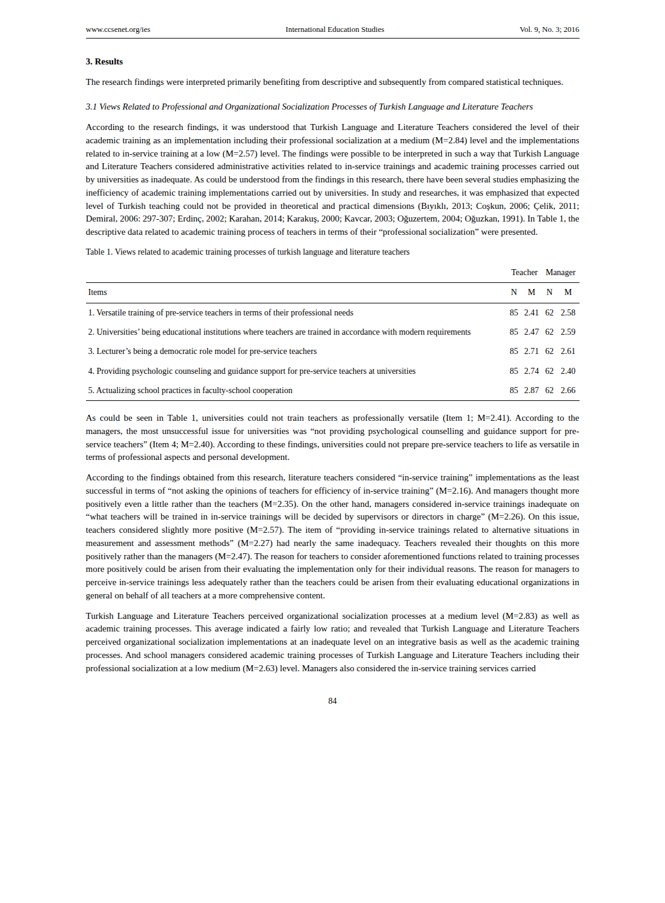www.ccsenet.org/ies International Education Studies Vol. 9, No. 3; 2016
3. Results
The research findings were interpreted primarily benefiting from descriptive and subsequently from compared statistical techniques.
3.1 Views Related to Professional and Organizational Socialization Processes of Turkish Language and Literature Teachers
According to the research findings, it was understood that Turkish Language and Literature Teachers considered the level of their academic training as an implementation including their professional socialization at a medium (M=2.84) level and the implementations related to in-service training at a low (M=2.57) level. The findings were possible to be interpreted in such a way that Turkish Language and Literature Teachers considered administrative activities related to in-service trainings and academic training processes carried out by universities as inadequate. As could be understood from the findings in this research, there have been several studies emphasizing the inefficiency of academic training implementations carried out by universities. In study and researches, it was emphasized that expected level of Turkish teaching could not be provided in theoretical and practical dimensions (Bıyıklı, 2013; Coşkun, 2006; Çelik, 2011; Demiral, 2006: 297-307; Erdinç, 2002; Karahan, 2014; Karakuş, 2000; Kavcar, 2003; Oğuzertem, 2004; Oğuzkan, 1991). In Table 1, the descriptive data related to academic training process of teachers in terms of their “professional socialization” were presented.
Table 1. Views related to academic training processes of turkish language and literature teachers
| | Teacher | Manager |
| --- | --- | --- |
| Items | N | M | N | M |
| 1. Versatile training of pre-service teachers in terms of their professional needs | 85 | 2.41 | 62 | 2.58 |
| 2. Universities’ being educational institutions where teachers are trained in accordance with modern requirements | 85 | 2.47 | 62 | 2.59 |
| 3. Lecturer’s being a democratic role model for pre-service teachers | 85 | 2.71 | 62 | 2.61 |
| 4. Providing psychologic counseling and guidance support for pre-service teachers at universities | 85 | 2.74 | 62 | 2.40 |
| 5. Actualizing school practices in faculty-school cooperation | 85 | 2.87 | 62 | 2.66 |
As could be seen in Table 1, universities could not train teachers as professionally versatile (Item 1; M=2.41). According to the managers, the most unsuccessful issue for universities was “not providing psychological counselling and guidance support for pre-service teachers” (Item 4; M=2.40). According to these findings, universities could not prepare pre-service teachers to life as versatile in terms of professional aspects and personal development.
According to the findings obtained from this research, literature teachers considered “in-service training” implementations as the least successful in terms of “not asking the opinions of teachers for efficiency of in-service training” (M=2.16). And managers thought more positively even a little rather than the teachers (M=2.35). On the other hand, managers considered in-service trainings inadequate on “what teachers will be trained in in-service trainings will be decided by supervisors or directors in charge” (M=2.26). On this issue, teachers considered slightly more positive (M=2.57). The item of “providing in-service trainings related to alternative situations in measurement and assessment methods” (M=2.27) had nearly the same inadequacy. Teachers revealed their thoughts on this more positively rather than the managers (M=2.47). The reason for teachers to consider aforementioned functions related to training processes more positively could be arisen from their evaluating the implementation only for their individual reasons. The reason for managers to perceive in-service trainings less adequately rather than the teachers could be arisen from their evaluating educational organizations in general on behalf of all teachers at a more comprehensive content.
Turkish Language and Literature Teachers perceived organizational socialization processes at a medium level (M=2.83) as well as academic training processes. This average indicated a fairly low ratio; and revealed that Turkish Language and Literature Teachers perceived organizational socialization implementations at an inadequate level on an integrative basis as well as the academic training processes. And school managers considered academic training processes of Turkish Language and Literature Teachers including their professional socialization at a low medium (M=2.63) level. Managers also considered the in-service training services carried
84